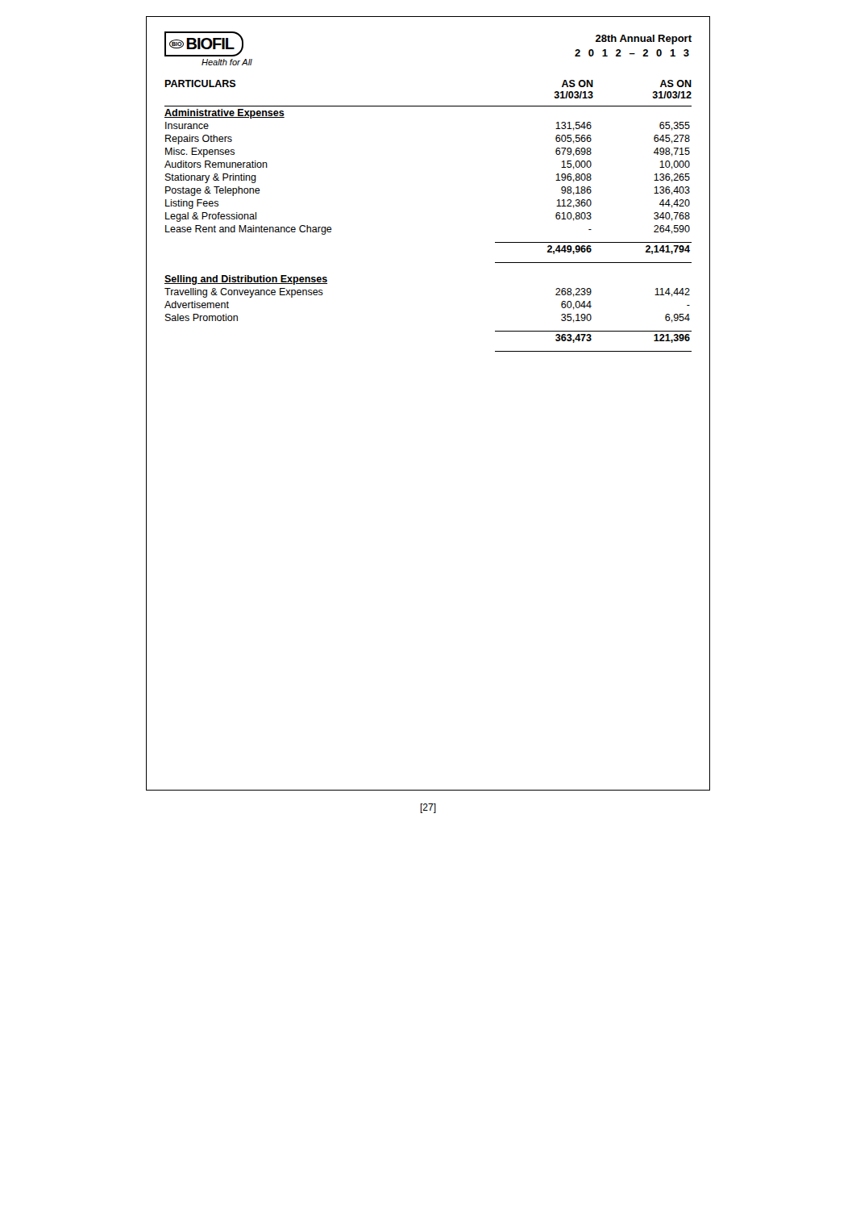BIO BIOFIL
28th Annual Report
2 0 1 2 – 2 0 1 3
Health for All
| PARTICULARS | AS ON 31/03/13 | AS ON 31/03/12 |
| --- | --- | --- |
| Administrative Expenses | | |
| Insurance | 131,546 | 65,355 |
| Repairs Others | 605,566 | 645,278 |
| Misc. Expenses | 679,698 | 498,715 |
| Auditors Remuneration | 15,000 | 10,000 |
| Stationary & Printing | 196,808 | 136,265 |
| Postage & Telephone | 98,186 | 136,403 |
| Listing Fees | 112,360 | 44,420 |
| Legal & Professional | 610,803 | 340,768 |
| Lease Rent and Maintenance Charge | - | 264,590 |
| | 2,449,966 | 2,141,794 |
| Selling and Distribution Expenses | | |
| Travelling & Conveyance Expenses | 268,239 | 114,442 |
| Advertisement | 60,044 | - |
| Sales Promotion | 35,190 | 6,954 |
| | 363,473 | 121,396 |
[27]